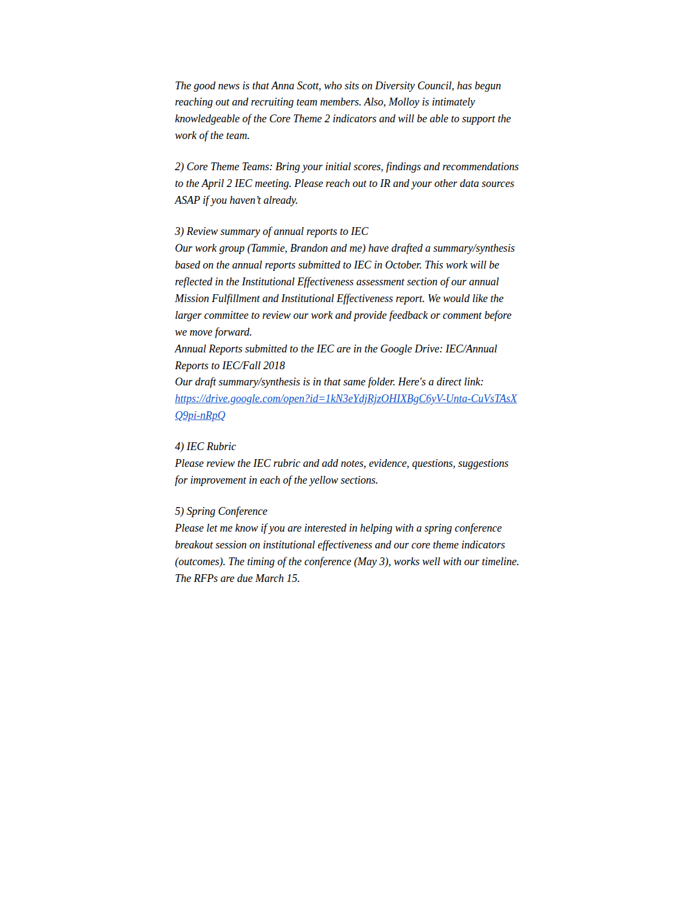The good news is that Anna Scott, who sits on Diversity Council, has begun reaching out and recruiting team members. Also, Molloy is intimately knowledgeable of the Core Theme 2 indicators and will be able to support the work of the team.
2) Core Theme Teams: Bring your initial scores, findings and recommendations to the April 2 IEC meeting. Please reach out to IR and your other data sources ASAP if you haven’t already.
3) Review summary of annual reports to IEC
Our work group (Tammie, Brandon and me) have drafted a summary/synthesis based on the annual reports submitted to IEC in October. This work will be reflected in the Institutional Effectiveness assessment section of our annual Mission Fulfillment and Institutional Effectiveness report. We would like the larger committee to review our work and provide feedback or comment before we move forward.
Annual Reports submitted to the IEC are in the Google Drive: IEC/Annual Reports to IEC/Fall 2018
Our draft summary/synthesis is in that same folder. Here's a direct link:
https://drive.google.com/open?id=1kN3eYdjRjzOHIXBgC6yV-Unta-CuVsTAsXQ9pi-nRpQ
4) IEC Rubric
Please review the IEC rubric and add notes, evidence, questions, suggestions for improvement in each of the yellow sections.
5) Spring Conference
Please let me know if you are interested in helping with a spring conference breakout session on institutional effectiveness and our core theme indicators (outcomes). The timing of the conference (May 3), works well with our timeline. The RFPs are due March 15.